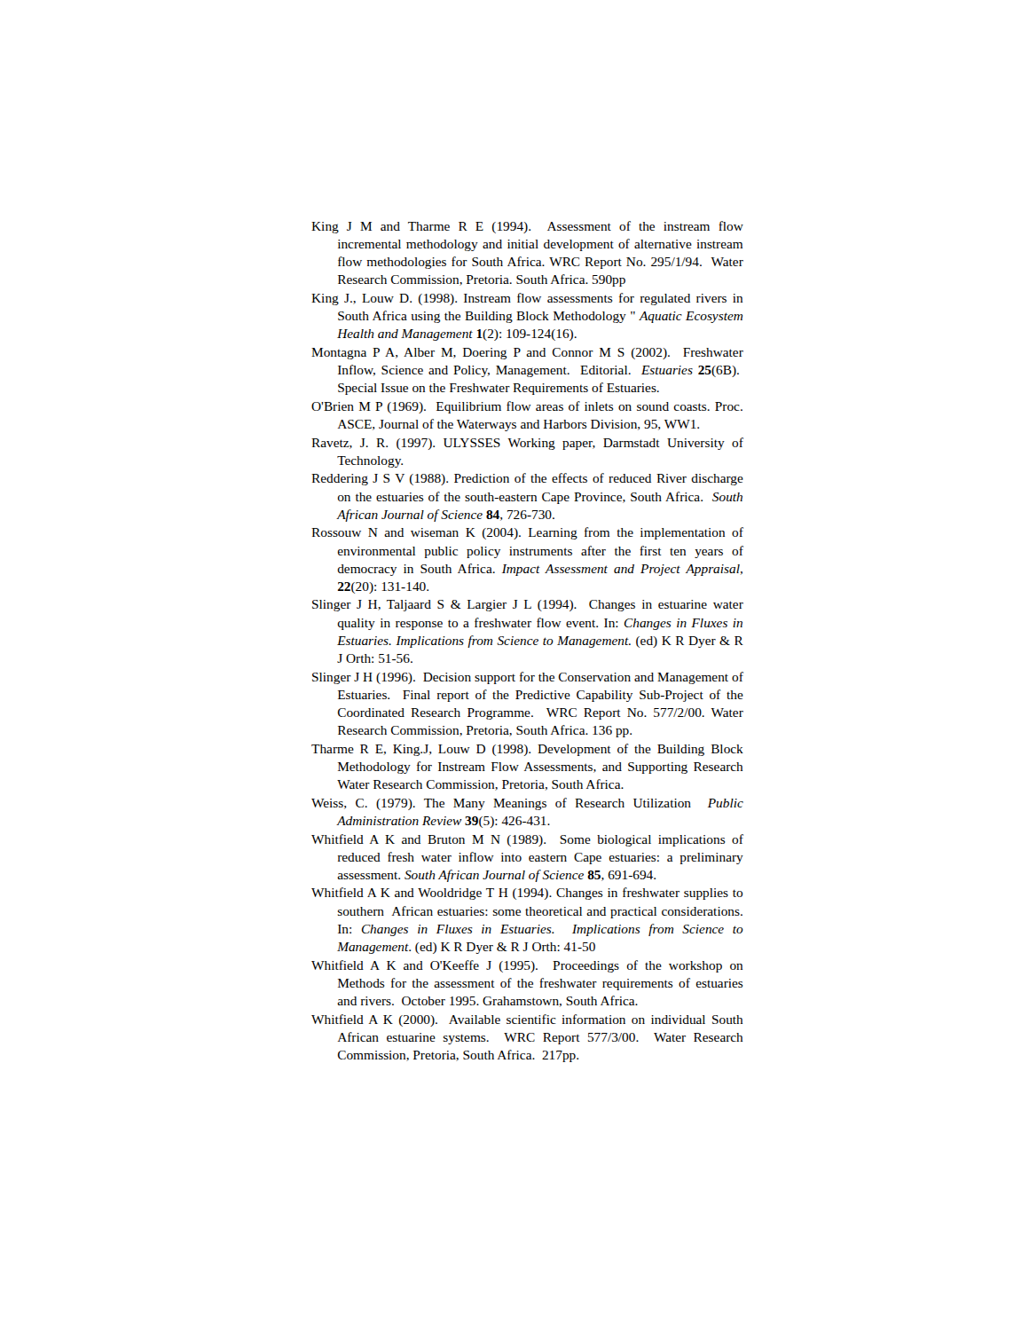King J M and Tharme R E (1994). Assessment of the instream flow incremental methodology and initial development of alternative instream flow methodologies for South Africa. WRC Report No. 295/1/94. Water Research Commission, Pretoria. South Africa. 590pp
King J., Louw D. (1998). Instream flow assessments for regulated rivers in South Africa using the Building Block Methodology " Aquatic Ecosystem Health and Management 1(2): 109-124(16).
Montagna P A, Alber M, Doering P and Connor M S (2002). Freshwater Inflow, Science and Policy, Management. Editorial. Estuaries 25(6B). Special Issue on the Freshwater Requirements of Estuaries.
O'Brien M P (1969). Equilibrium flow areas of inlets on sound coasts. Proc. ASCE, Journal of the Waterways and Harbors Division, 95, WW1.
Ravetz, J. R. (1997). ULYSSES Working paper, Darmstadt University of Technology.
Reddering J S V (1988). Prediction of the effects of reduced River discharge on the estuaries of the south-eastern Cape Province, South Africa. South African Journal of Science 84, 726-730.
Rossouw N and wiseman K (2004). Learning from the implementation of environmental public policy instruments after the first ten years of democracy in South Africa. Impact Assessment and Project Appraisal, 22(20): 131-140.
Slinger J H, Taljaard S & Largier J L (1994). Changes in estuarine water quality in response to a freshwater flow event. In: Changes in Fluxes in Estuaries. Implications from Science to Management. (ed) K R Dyer & R J Orth: 51-56.
Slinger J H (1996). Decision support for the Conservation and Management of Estuaries. Final report of the Predictive Capability Sub-Project of the Coordinated Research Programme. WRC Report No. 577/2/00. Water Research Commission, Pretoria, South Africa. 136 pp.
Tharme R E, King.J, Louw D (1998). Development of the Building Block Methodology for Instream Flow Assessments, and Supporting Research Water Research Commission, Pretoria, South Africa.
Weiss, C. (1979). The Many Meanings of Research Utilization Public Administration Review 39(5): 426-431.
Whitfield A K and Bruton M N (1989). Some biological implications of reduced fresh water inflow into eastern Cape estuaries: a preliminary assessment. South African Journal of Science 85, 691-694.
Whitfield A K and Wooldridge T H (1994). Changes in freshwater supplies to southern African estuaries: some theoretical and practical considerations. In: Changes in Fluxes in Estuaries. Implications from Science to Management. (ed) K R Dyer & R J Orth: 41-50
Whitfield A K and O'Keeffe J (1995). Proceedings of the workshop on Methods for the assessment of the freshwater requirements of estuaries and rivers. October 1995. Grahamstown, South Africa.
Whitfield A K (2000). Available scientific information on individual South African estuarine systems. WRC Report 577/3/00. Water Research Commission, Pretoria, South Africa. 217pp.